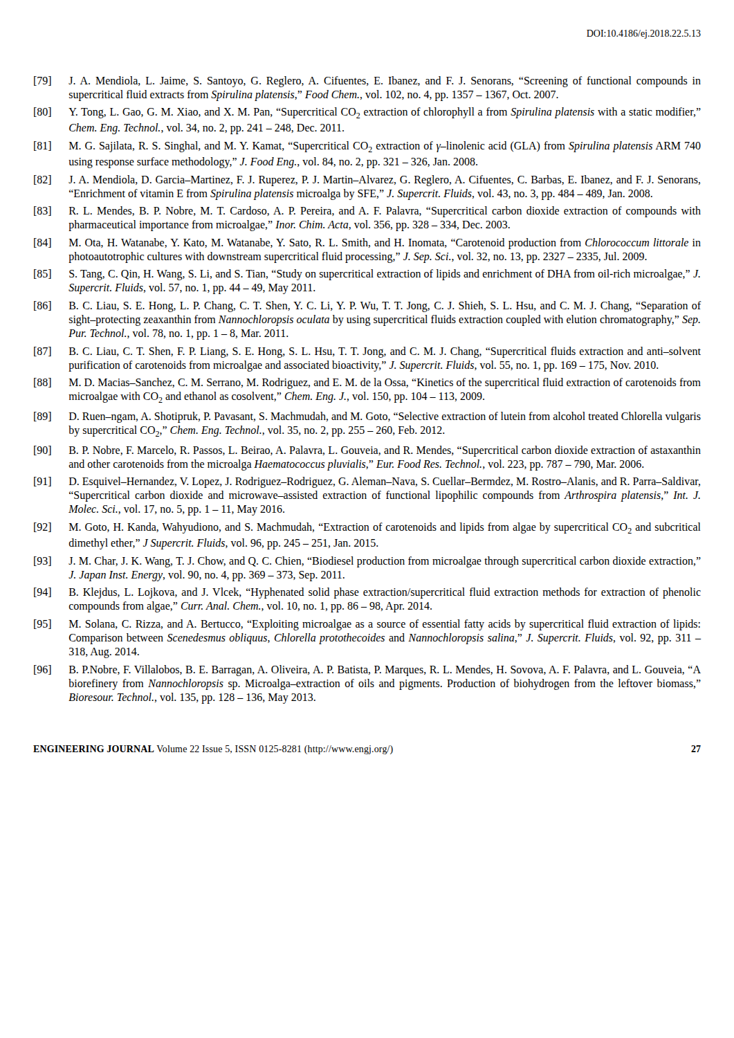DOI:10.4186/ej.2018.22.5.13
[79] J. A. Mendiola, L. Jaime, S. Santoyo, G. Reglero, A. Cifuentes, E. Ibanez, and F. J. Senorans, “Screening of functional compounds in supercritical fluid extracts from Spirulina platensis,” Food Chem., vol. 102, no. 4, pp. 1357 – 1367, Oct. 2007.
[80] Y. Tong, L. Gao, G. M. Xiao, and X. M. Pan, “Supercritical CO2 extraction of chlorophyll a from Spirulina platensis with a static modifier,” Chem. Eng. Technol., vol. 34, no. 2, pp. 241 – 248, Dec. 2011.
[81] M. G. Sajilata, R. S. Singhal, and M. Y. Kamat, “Supercritical CO2 extraction of γ–linolenic acid (GLA) from Spirulina platensis ARM 740 using response surface methodology,” J. Food Eng., vol. 84, no. 2, pp. 321 – 326, Jan. 2008.
[82] J. A. Mendiola, D. Garcia–Martinez, F. J. Ruperez, P. J. Martin–Alvarez, G. Reglero, A. Cifuentes, C. Barbas, E. Ibanez, and F. J. Senorans, “Enrichment of vitamin E from Spirulina platensis microalga by SFE,” J. Supercrit. Fluids, vol. 43, no. 3, pp. 484 – 489, Jan. 2008.
[83] R. L. Mendes, B. P. Nobre, M. T. Cardoso, A. P. Pereira, and A. F. Palavra, “Supercritical carbon dioxide extraction of compounds with pharmaceutical importance from microalgae,” Inor. Chim. Acta, vol. 356, pp. 328 – 334, Dec. 2003.
[84] M. Ota, H. Watanabe, Y. Kato, M. Watanabe, Y. Sato, R. L. Smith, and H. Inomata, “Carotenoid production from Chlorococcum littorale in photoautotrophic cultures with downstream supercritical fluid processing,” J. Sep. Sci., vol. 32, no. 13, pp. 2327 – 2335, Jul. 2009.
[85] S. Tang, C. Qin, H. Wang, S. Li, and S. Tian, “Study on supercritical extraction of lipids and enrichment of DHA from oil-rich microalgae,” J. Supercrit. Fluids, vol. 57, no. 1, pp. 44 – 49, May 2011.
[86] B. C. Liau, S. E. Hong, L. P. Chang, C. T. Shen, Y. C. Li, Y. P. Wu, T. T. Jong, C. J. Shieh, S. L. Hsu, and C. M. J. Chang, “Separation of sight–protecting zeaxanthin from Nannochloropsis oculata by using supercritical fluids extraction coupled with elution chromatography,” Sep. Pur. Technol., vol. 78, no. 1, pp. 1 – 8, Mar. 2011.
[87] B. C. Liau, C. T. Shen, F. P. Liang, S. E. Hong, S. L. Hsu, T. T. Jong, and C. M. J. Chang, “Supercritical fluids extraction and anti–solvent purification of carotenoids from microalgae and associated bioactivity,” J. Supercrit. Fluids, vol. 55, no. 1, pp. 169 – 175, Nov. 2010.
[88] M. D. Macias–Sanchez, C. M. Serrano, M. Rodriguez, and E. M. de la Ossa, “Kinetics of the supercritical fluid extraction of carotenoids from microalgae with CO2 and ethanol as cosolvent,” Chem. Eng. J., vol. 150, pp. 104 – 113, 2009.
[89] D. Ruen–ngam, A. Shotipruk, P. Pavasant, S. Machmudah, and M. Goto, “Selective extraction of lutein from alcohol treated Chlorella vulgaris by supercritical CO2,” Chem. Eng. Technol., vol. 35, no. 2, pp. 255 – 260, Feb. 2012.
[90] B. P. Nobre, F. Marcelo, R. Passos, L. Beirao, A. Palavra, L. Gouveia, and R. Mendes, “Supercritical carbon dioxide extraction of astaxanthin and other carotenoids from the microalga Haematococcus pluvialis,” Eur. Food Res. Technol., vol. 223, pp. 787 – 790, Mar. 2006.
[91] D. Esquivel–Hernandez, V. Lopez, J. Rodriguez–Rodriguez, G. Aleman–Nava, S. Cuellar–Bermdez, M. Rostro–Alanis, and R. Parra–Saldivar, “Supercritical carbon dioxide and microwave–assisted extraction of functional lipophilic compounds from Arthrospira platensis,” Int. J. Molec. Sci., vol. 17, no. 5, pp. 1 – 11, May 2016.
[92] M. Goto, H. Kanda, Wahyudiono, and S. Machmudah, “Extraction of carotenoids and lipids from algae by supercritical CO2 and subcritical dimethyl ether,” J Supercrit. Fluids, vol. 96, pp. 245 – 251, Jan. 2015.
[93] J. M. Char, J. K. Wang, T. J. Chow, and Q. C. Chien, “Biodiesel production from microalgae through supercritical carbon dioxide extraction,” J. Japan Inst. Energy, vol. 90, no. 4, pp. 369 – 373, Sep. 2011.
[94] B. Klejdus, L. Lojkova, and J. Vlcek, “Hyphenated solid phase extraction/supercritical fluid extraction methods for extraction of phenolic compounds from algae,” Curr. Anal. Chem., vol. 10, no. 1, pp. 86 – 98, Apr. 2014.
[95] M. Solana, C. Rizza, and A. Bertucco, “Exploiting microalgae as a source of essential fatty acids by supercritical fluid extraction of lipids: Comparison between Scenedesmus obliquus, Chlorella protothecoides and Nannochloropsis salina,” J. Supercrit. Fluids, vol. 92, pp. 311 – 318, Aug. 2014.
[96] B. P.Nobre, F. Villalobos, B. E. Barragan, A. Oliveira, A. P. Batista, P. Marques, R. L. Mendes, H. Sovova, A. F. Palavra, and L. Gouveia, “A biorefinery from Nannochloropsis sp. Microalga–extraction of oils and pigments. Production of biohydrogen from the leftover biomass,” Bioresour. Technol., vol. 135, pp. 128 – 136, May 2013.
ENGINEERING JOURNAL Volume 22 Issue 5, ISSN 0125-8281 (http://www.engj.org/)
27